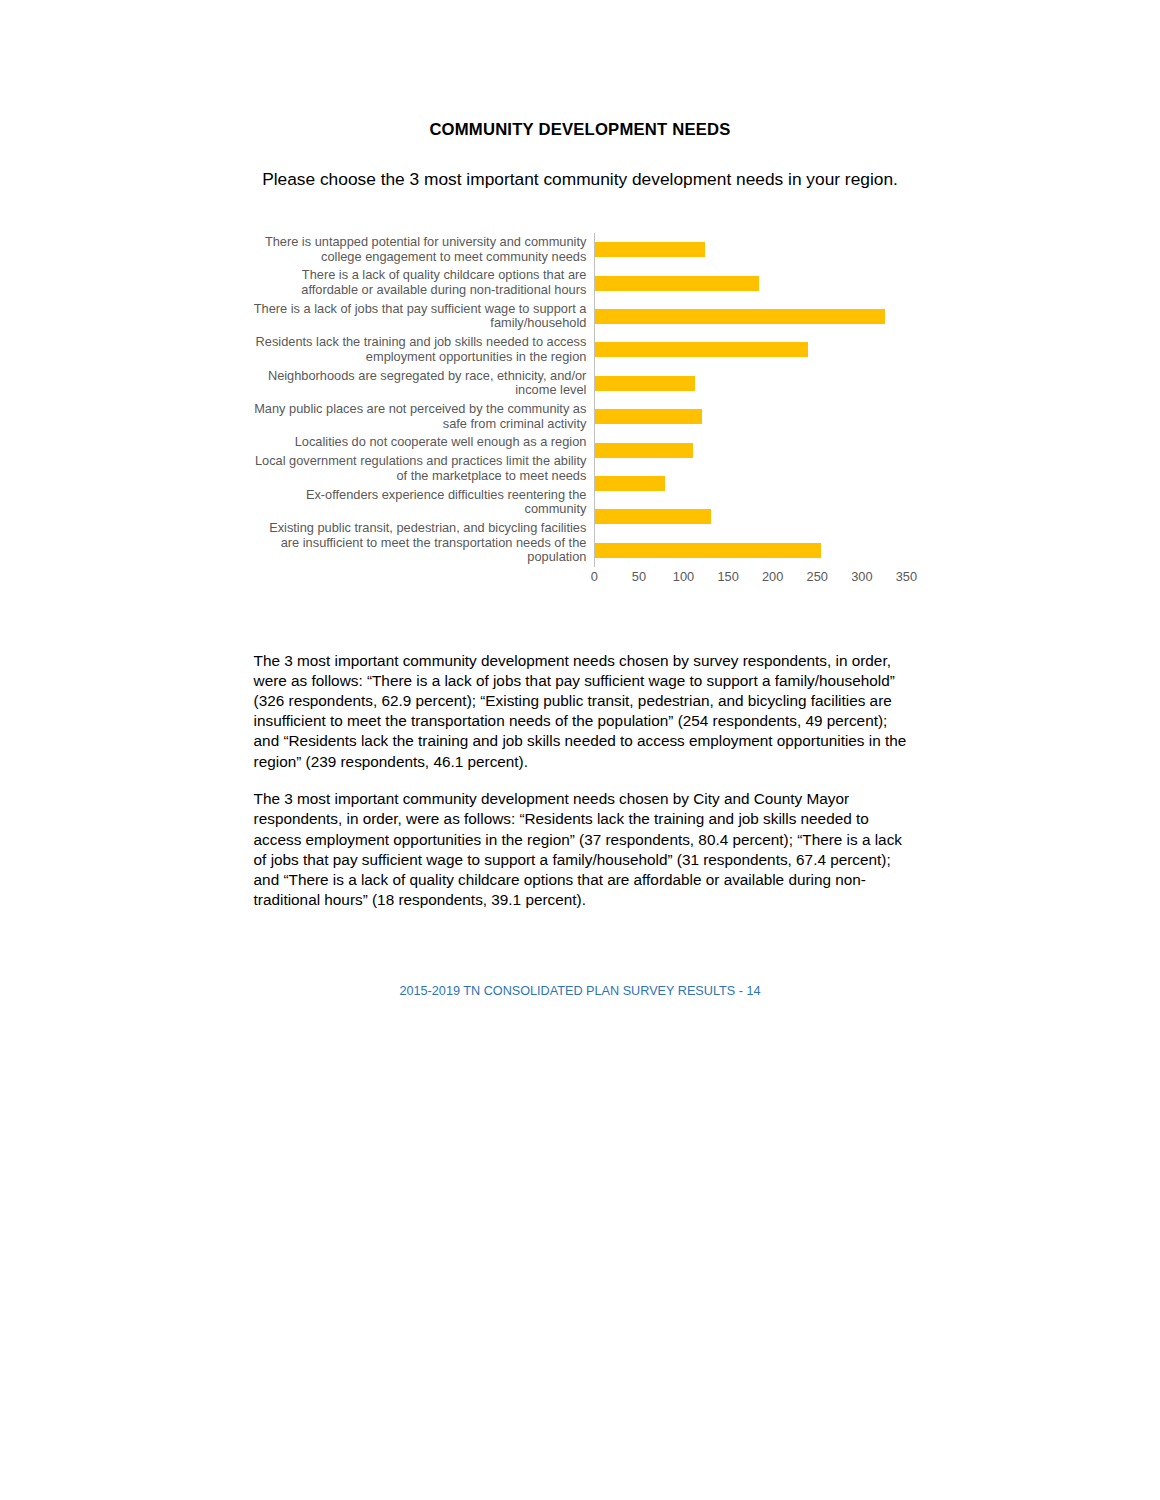COMMUNITY DEVELOPMENT NEEDS
Please choose the 3 most important community development needs in your region.
There is untapped potential for university and community college engagement to meet community needs
There is a lack of quality childcare options that are affordable or available during non-traditional hours
There is a lack of jobs that pay sufficient wage to support a family/household
Residents lack the training and job skills needed to access employment opportunities in the region
Neighborhoods are segregated by race, ethnicity, and/or income level
Many public places are not perceived by the community as safe from criminal activity
Localities do not cooperate well enough as a region
Local government regulations and practices limit the ability of the marketplace to meet needs
Ex-offenders experience difficulties reentering the community
Existing public transit, pedestrian, and bicycling facilities are insufficient to meet the transportation needs of the population
0 50 100 150 200 250 300 350
The 3 most important community development needs chosen by survey respondents, in order, were as follows: “There is a lack of jobs that pay sufficient wage to support a family/household” (326 respondents, 62.9 percent); “Existing public transit, pedestrian, and bicycling facilities are insufficient to meet the transportation needs of the population” (254 respondents, 49 percent); and “Residents lack the training and job skills needed to access employment opportunities in the region” (239 respondents, 46.1 percent).
The 3 most important community development needs chosen by City and County Mayor respondents, in order, were as follows: “Residents lack the training and job skills needed to access employment opportunities in the region” (37 respondents, 80.4 percent); “There is a lack of jobs that pay sufficient wage to support a family/household” (31 respondents, 67.4 percent); and “There is a lack of quality childcare options that are affordable or available during non-traditional hours” (18 respondents, 39.1 percent).
2015-2019 TN CONSOLIDATED PLAN SURVEY RESULTS - 14